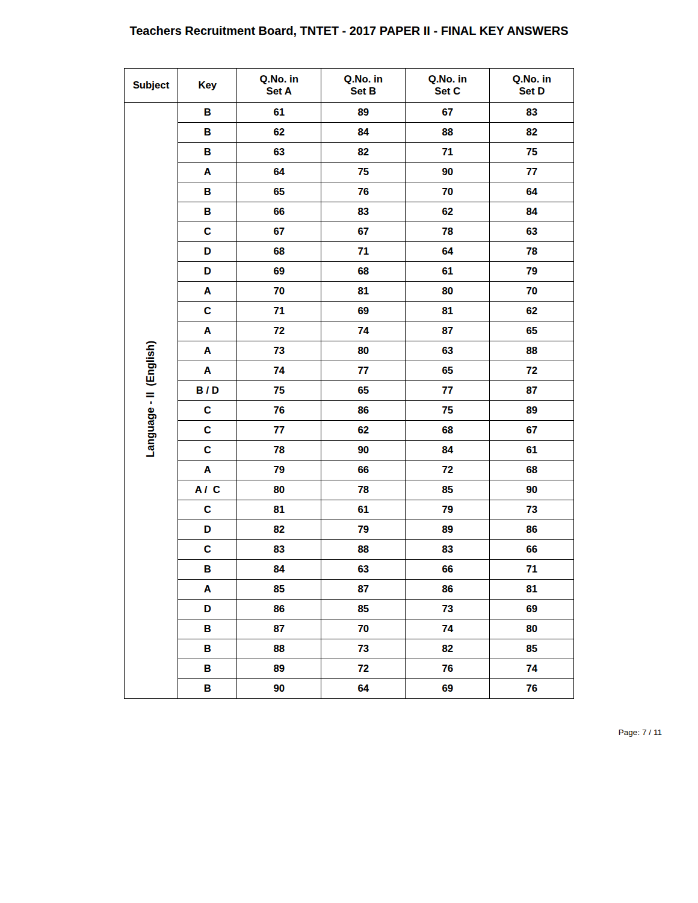Teachers Recruitment Board, TNTET - 2017 PAPER II - FINAL KEY ANSWERS
| Subject | Key | Q.No. in Set A | Q.No. in Set B | Q.No. in Set C | Q.No. in Set D |
| --- | --- | --- | --- | --- | --- |
| Language - II (English) | B | 61 | 89 | 67 | 83 |
| B | 62 | 84 | 88 | 82 |
| B | 63 | 82 | 71 | 75 |
| A | 64 | 75 | 90 | 77 |
| B | 65 | 76 | 70 | 64 |
| B | 66 | 83 | 62 | 84 |
| C | 67 | 67 | 78 | 63 |
| D | 68 | 71 | 64 | 78 |
| D | 69 | 68 | 61 | 79 |
| A | 70 | 81 | 80 | 70 |
| C | 71 | 69 | 81 | 62 |
| A | 72 | 74 | 87 | 65 |
| A | 73 | 80 | 63 | 88 |
| A | 74 | 77 | 65 | 72 |
| B / D | 75 | 65 | 77 | 87 |
| C | 76 | 86 | 75 | 89 |
| C | 77 | 62 | 68 | 67 |
| C | 78 | 90 | 84 | 61 |
| A | 79 | 66 | 72 | 68 |
| A / C | 80 | 78 | 85 | 90 |
| C | 81 | 61 | 79 | 73 |
| D | 82 | 79 | 89 | 86 |
| C | 83 | 88 | 83 | 66 |
| B | 84 | 63 | 66 | 71 |
| A | 85 | 87 | 86 | 81 |
| D | 86 | 85 | 73 | 69 |
| B | 87 | 70 | 74 | 80 |
| B | 88 | 73 | 82 | 85 |
| B | 89 | 72 | 76 | 74 |
| B | 90 | 64 | 69 | 76 |
Page: 7 / 11